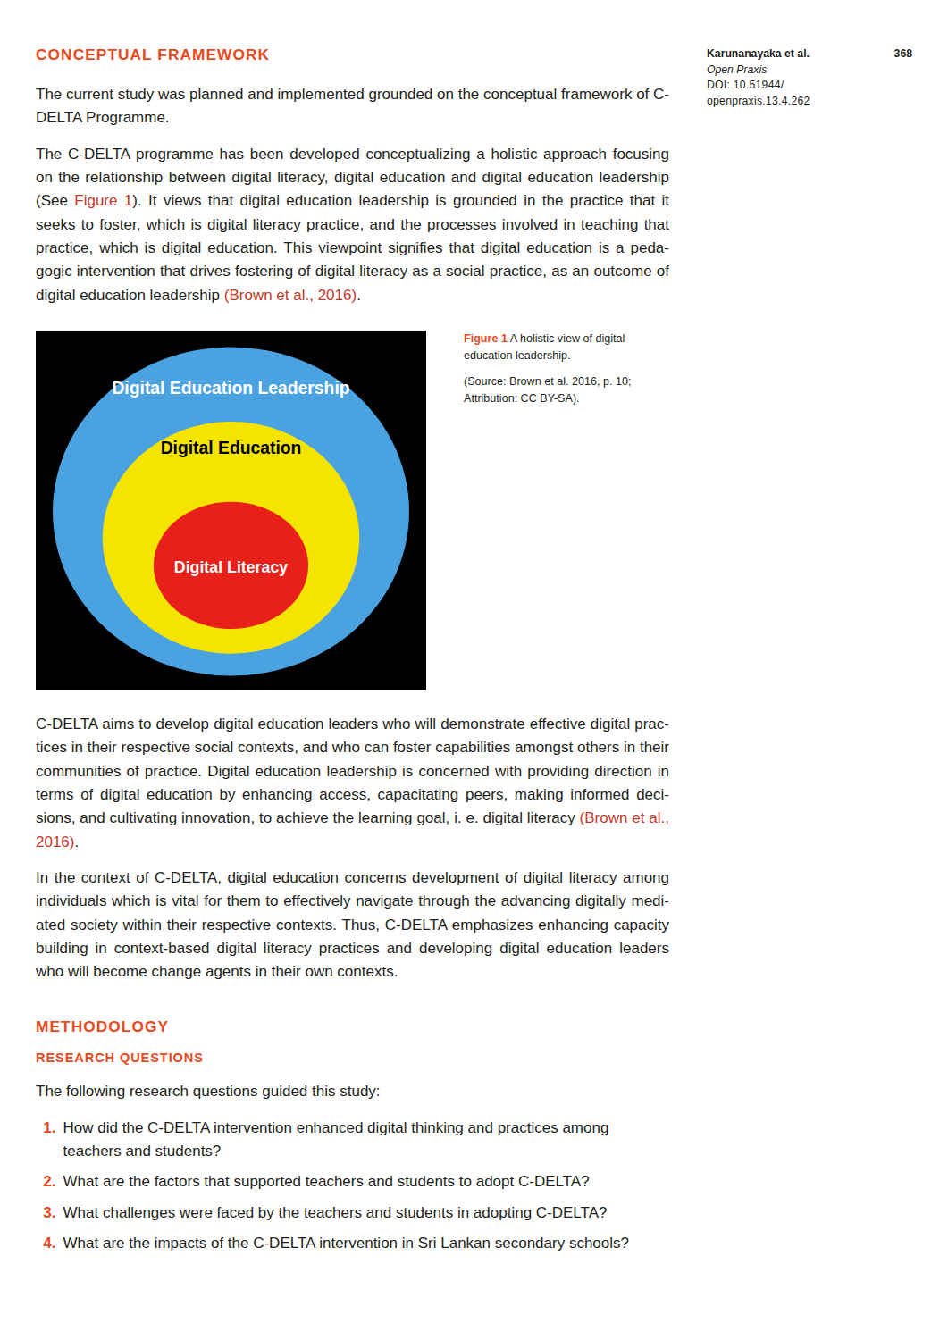Karunanayaka et al. 368
Open Praxis
DOI: 10.51944/
openpraxis.13.4.262
Conceptual Framework
The current study was planned and implemented grounded on the conceptual framework of C-DELTA Programme.
The C-DELTA programme has been developed conceptualizing a holistic approach focusing on the relationship between digital literacy, digital education and digital education leadership (See Figure 1). It views that digital education leadership is grounded in the practice that it seeks to foster, which is digital literacy practice, and the processes involved in teaching that practice, which is digital education. This viewpoint signifies that digital education is a pedagogic intervention that drives fostering of digital literacy as a social practice, as an outcome of digital education leadership (Brown et al., 2016).
Digital Education Leadership Digital Education Digital Literacy
Figure 1 A holistic view of digital education leadership. (Source: Brown et al. 2016, p. 10; Attribution: CC BY-SA).
C-DELTA aims to develop digital education leaders who will demonstrate effective digital practices in their respective social contexts, and who can foster capabilities amongst others in their communities of practice. Digital education leadership is concerned with providing direction in terms of digital education by enhancing access, capacitating peers, making informed decisions, and cultivating innovation, to achieve the learning goal, i. e. digital literacy (Brown et al., 2016).
In the context of C-DELTA, digital education concerns development of digital literacy among individuals which is vital for them to effectively navigate through the advancing digitally mediated society within their respective contexts. Thus, C-DELTA emphasizes enhancing capacity building in context-based digital literacy practices and developing digital education leaders who will become change agents in their own contexts.
Methodology
Research Questions
The following research questions guided this study:
How did the C-DELTA intervention enhanced digital thinking and practices among teachers and students?
What are the factors that supported teachers and students to adopt C-DELTA?
What challenges were faced by the teachers and students in adopting C-DELTA?
What are the impacts of the C-DELTA intervention in Sri Lankan secondary schools?